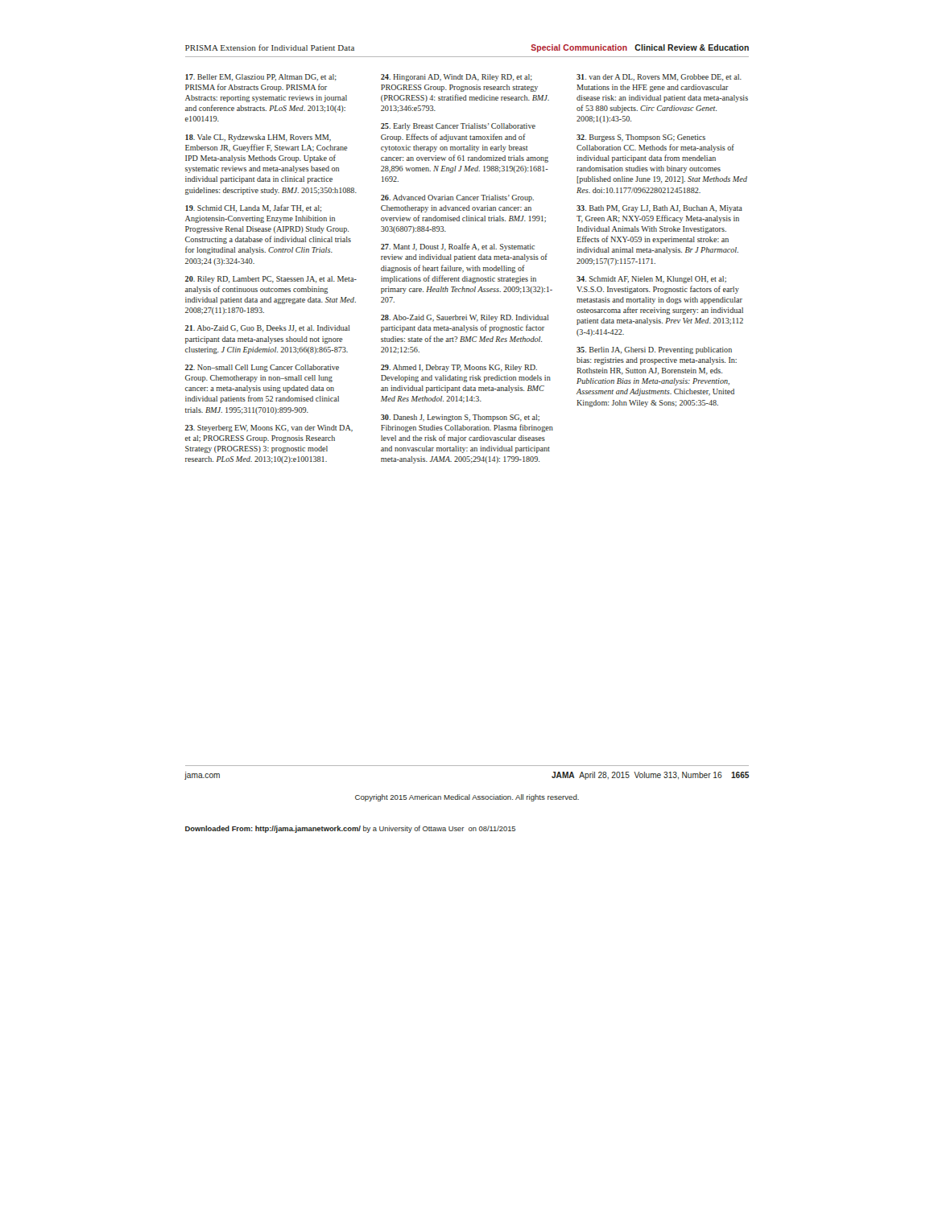PRISMA Extension for Individual Patient Data
Special Communication Clinical Review & Education
17. Beller EM, Glasziou PP, Altman DG, et al; PRISMA for Abstracts Group. PRISMA for Abstracts: reporting systematic reviews in journal and conference abstracts. PLoS Med. 2013;10(4): e1001419.
18. Vale CL, Rydzewska LHM, Rovers MM, Emberson JR, Gueyffier F, Stewart LA; Cochrane IPD Meta-analysis Methods Group. Uptake of systematic reviews and meta-analyses based on individual participant data in clinical practice guidelines: descriptive study. BMJ. 2015;350:h1088.
19. Schmid CH, Landa M, Jafar TH, et al; Angiotensin-Converting Enzyme Inhibition in Progressive Renal Disease (AIPRD) Study Group. Constructing a database of individual clinical trials for longitudinal analysis. Control Clin Trials. 2003;24 (3):324-340.
20. Riley RD, Lambert PC, Staessen JA, et al. Meta-analysis of continuous outcomes combining individual patient data and aggregate data. Stat Med. 2008;27(11):1870-1893.
21. Abo-Zaid G, Guo B, Deeks JJ, et al. Individual participant data meta-analyses should not ignore clustering. J Clin Epidemiol. 2013;66(8):865-873.
22. Non–small Cell Lung Cancer Collaborative Group. Chemotherapy in non–small cell lung cancer: a meta-analysis using updated data on individual patients from 52 randomised clinical trials. BMJ. 1995;311(7010):899-909.
23. Steyerberg EW, Moons KG, van der Windt DA, et al; PROGRESS Group. Prognosis Research Strategy (PROGRESS) 3: prognostic model research. PLoS Med. 2013;10(2):e1001381.
24. Hingorani AD, Windt DA, Riley RD, et al; PROGRESS Group. Prognosis research strategy (PROGRESS) 4: stratified medicine research. BMJ. 2013;346:e5793.
25. Early Breast Cancer Trialists’ Collaborative Group. Effects of adjuvant tamoxifen and of cytotoxic therapy on mortality in early breast cancer: an overview of 61 randomized trials among 28,896 women. N Engl J Med. 1988;319(26):1681-1692.
26. Advanced Ovarian Cancer Trialists’ Group. Chemotherapy in advanced ovarian cancer: an overview of randomised clinical trials. BMJ. 1991; 303(6807):884-893.
27. Mant J, Doust J, Roalfe A, et al. Systematic review and individual patient data meta-analysis of diagnosis of heart failure, with modelling of implications of different diagnostic strategies in primary care. Health Technol Assess. 2009;13(32):1-207.
28. Abo-Zaid G, Sauerbrei W, Riley RD. Individual participant data meta-analysis of prognostic factor studies: state of the art? BMC Med Res Methodol. 2012;12:56.
29. Ahmed I, Debray TP, Moons KG, Riley RD. Developing and validating risk prediction models in an individual participant data meta-analysis. BMC Med Res Methodol. 2014;14:3.
30. Danesh J, Lewington S, Thompson SG, et al; Fibrinogen Studies Collaboration. Plasma fibrinogen level and the risk of major cardiovascular diseases and nonvascular mortality: an individual participant meta-analysis. JAMA. 2005;294(14): 1799-1809.
31. van der A DL, Rovers MM, Grobbee DE, et al. Mutations in the HFE gene and cardiovascular disease risk: an individual patient data meta-analysis of 53 880 subjects. Circ Cardiovasc Genet. 2008;1(1):43-50.
32. Burgess S, Thompson SG; Genetics Collaboration CC. Methods for meta-analysis of individual participant data from mendelian randomisation studies with binary outcomes [published online June 19, 2012]. Stat Methods Med Res. doi:10.1177/0962280212451882.
33. Bath PM, Gray LJ, Bath AJ, Buchan A, Miyata T, Green AR; NXY-059 Efficacy Meta-analysis in Individual Animals With Stroke Investigators. Effects of NXY-059 in experimental stroke: an individual animal meta-analysis. Br J Pharmacol. 2009;157(7):1157-1171.
34. Schmidt AF, Nielen M, Klungel OH, et al; V.S.S.O. Investigators. Prognostic factors of early metastasis and mortality in dogs with appendicular osteosarcoma after receiving surgery: an individual patient data meta-analysis. Prev Vet Med. 2013;112 (3-4):414-422.
35. Berlin JA, Ghersi D. Preventing publication bias: registries and prospective meta-analysis. In: Rothstein HR, Sutton AJ, Borenstein M, eds. Publication Bias in Meta-analysis: Prevention, Assessment and Adjustments. Chichester, United Kingdom: John Wiley & Sons; 2005:35-48.
jama.com
JAMA April 28, 2015 Volume 313, Number 16 1665
Copyright 2015 American Medical Association. All rights reserved.
Downloaded From: http://jama.jamanetwork.com/ by a University of Ottawa User on 08/11/2015